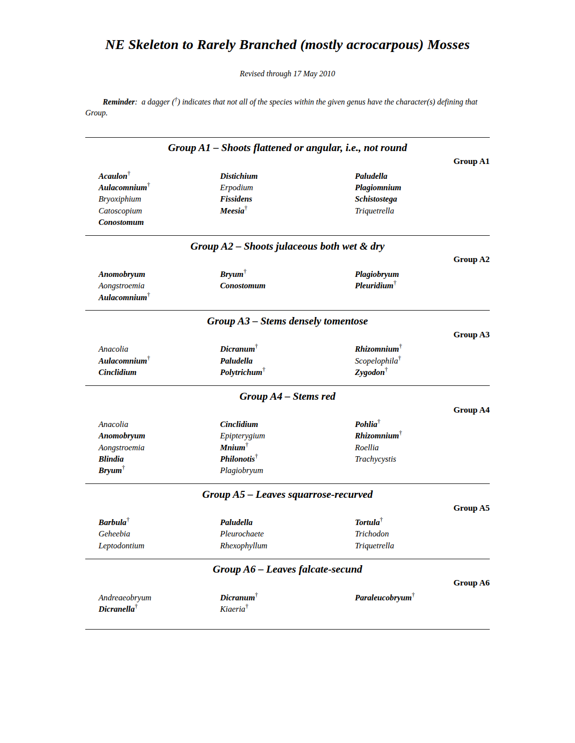NE Skeleton to Rarely Branched (mostly acrocarpous) Mosses
Revised through 17 May 2010
Reminder: a dagger (†) indicates that not all of the species within the given genus have the character(s) defining that Group.
Group A1 – Shoots flattened or angular, i.e., not round
Group A1
| Acaulon † | Distichium | Paludella |
| Aulacomnium † | Erpodium | Plagiomnium |
| Bryoxiphium | Fissidens | Schistostega |
| Catoscopium | Meesia † | Triquetrella |
| Conostomum | | |
Group A2 – Shoots julaceous both wet & dry
Group A2
| Anomobryum | Bryum † | Plagiobryum |
| Aongstroemia | Conostomum | Pleuridium † |
| Aulacomnium † | | |
Group A3 – Stems densely tomentose
Group A3
| Anacolia | Dicranum † | Rhizomnium † |
| Aulacomnium † | Paludella | Scopelophila † |
| Cinclidium | Polytrichum † | Zygodon † |
Group A4 – Stems red
Group A4
| Anacolia | Cinclidium | Pohlia † |
| Anomobryum | Epipterygium | Rhizomnium † |
| Aongstroemia | Mnium † | Roellia |
| Blindia | Philonotis † | Trachycystis |
| Bryum † | Plagiobryum | |
Group A5 – Leaves squarrose-recurved
Group A5
| Barbula † | Paludella | Tortula † |
| Geheebia | Pleurochaete | Trichodon |
| Leptodontium | Rhexophyllum | Triquetrella |
Group A6 – Leaves falcate-secund
Group A6
| Andreaeobryum | Dicranum † | Paraleucobryum † |
| Dicranella † | Kiaeria † | |